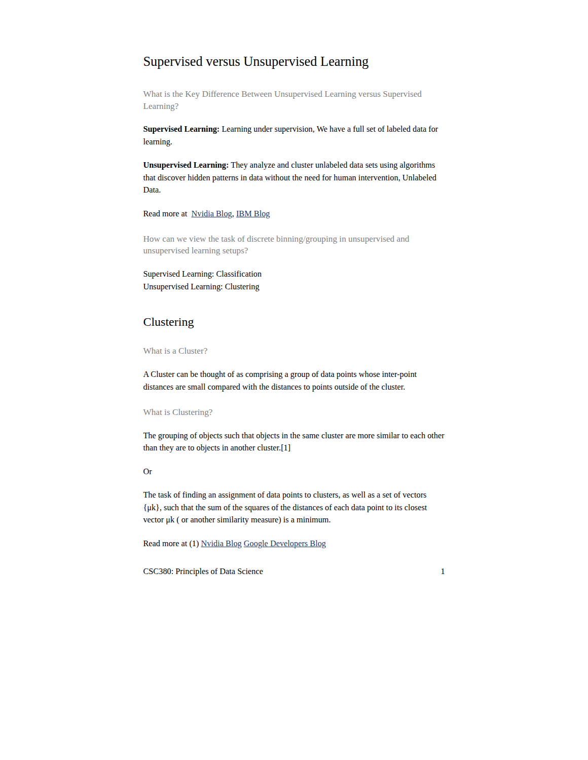Supervised versus Unsupervised Learning
What is the Key Difference Between Unsupervised Learning versus Supervised Learning?
Supervised Learning: Learning under supervision, We have a full set of labeled data for learning.
Unsupervised Learning: They analyze and cluster unlabeled data sets using algorithms that discover hidden patterns in data without the need for human intervention, Unlabeled Data.
Read more at Nvidia Blog, IBM Blog
How can we view the task of discrete binning/grouping in unsupervised and unsupervised learning setups?
Supervised Learning: Classification
Unsupervised Learning: Clustering
Clustering
What is a Cluster?
A Cluster can be thought of as comprising a group of data points whose inter-point distances are small compared with the distances to points outside of the cluster.
What is Clustering?
The grouping of objects such that objects in the same cluster are more similar to each other than they are to objects in another cluster.[1]
Or
The task of finding an assignment of data points to clusters, as well as a set of vectors {μk}, such that the sum of the squares of the distances of each data point to its closest vector μk ( or another similarity measure) is a minimum.
Read more at (1) Nvidia Blog Google Developers Blog
CSC380: Principles of Data Science 1